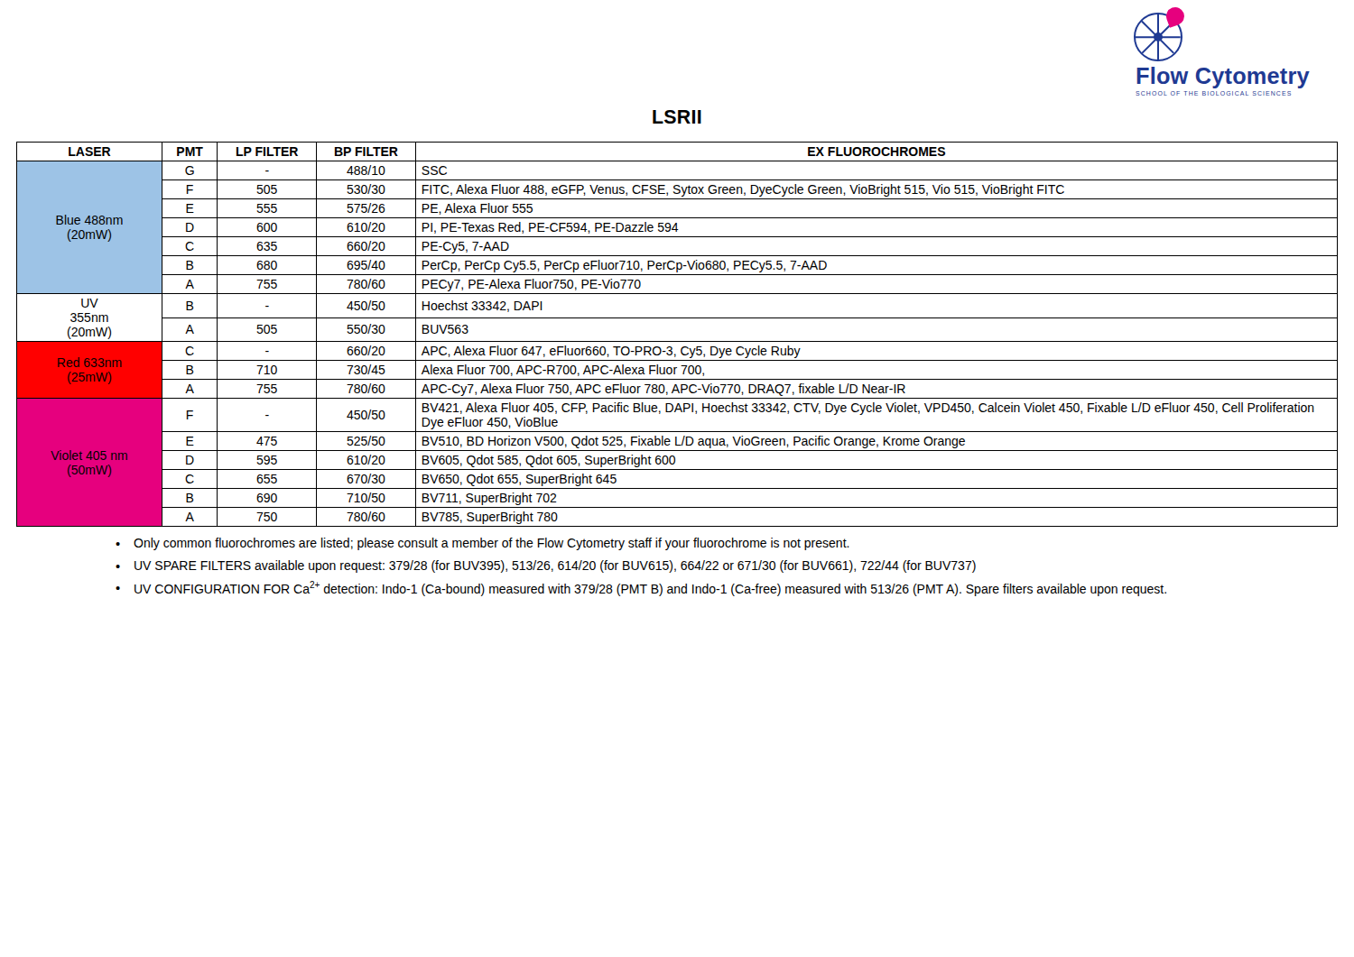Flow Cytometry
SCHOOL OF THE BIOLOGICAL SCIENCES
LSRII
| LASER | PMT | LP FILTER | BP FILTER | EX FLUOROCHROMES |
| --- | --- | --- | --- | --- |
| Blue 488nm (20mW) | G | - | 488/10 | SSC |
| F | 505 | 530/30 | FITC, Alexa Fluor 488, eGFP, Venus, CFSE, Sytox Green, DyeCycle Green, VioBright 515, Vio 515, VioBright FITC |
| E | 555 | 575/26 | PE, Alexa Fluor 555 |
| D | 600 | 610/20 | PI, PE-Texas Red, PE-CF594, PE-Dazzle 594 |
| C | 635 | 660/20 | PE-Cy5, 7-AAD |
| B | 680 | 695/40 | PerCp, PerCp Cy5.5, PerCp eFluor710, PerCp-Vio680, PECy5.5, 7-AAD |
| A | 755 | 780/60 | PECy7, PE-Alexa Fluor750, PE-Vio770 |
| UV 355nm (20mW) | B | - | 450/50 | Hoechst 33342, DAPI |
| A | 505 | 550/30 | BUV563 |
| Red 633nm (25mW) | C | - | 660/20 | APC, Alexa Fluor 647, eFluor660, TO-PRO-3, Cy5, Dye Cycle Ruby |
| B | 710 | 730/45 | Alexa Fluor 700, APC-R700, APC-Alexa Fluor 700, |
| A | 755 | 780/60 | APC-Cy7, Alexa Fluor 750, APC eFluor 780, APC-Vio770, DRAQ7, fixable L/D Near-IR |
| Violet 405 nm (50mW) | F | - | 450/50 | BV421, Alexa Fluor 405, CFP, Pacific Blue, DAPI, Hoechst 33342, CTV, Dye Cycle Violet, VPD450, Calcein Violet 450, Fixable L/D eFluor 450, Cell Proliferation Dye eFluor 450, VioBlue |
| E | 475 | 525/50 | BV510, BD Horizon V500, Qdot 525, Fixable L/D aqua, VioGreen, Pacific Orange, Krome Orange |
| D | 595 | 610/20 | BV605, Qdot 585, Qdot 605, SuperBright 600 |
| C | 655 | 670/30 | BV650, Qdot 655, SuperBright 645 |
| B | 690 | 710/50 | BV711, SuperBright 702 |
| A | 750 | 780/60 | BV785, SuperBright 780 |
Only common fluorochromes are listed; please consult a member of the Flow Cytometry staff if your fluorochrome is not present.
UV SPARE FILTERS available upon request: 379/28 (for BUV395), 513/26, 614/20 (for BUV615), 664/22 or 671/30 (for BUV661), 722/44 (for BUV737)
UV CONFIGURATION FOR Ca2+ detection: Indo-1 (Ca-bound) measured with 379/28 (PMT B) and Indo-1 (Ca-free) measured with 513/26 (PMT A). Spare filters available upon request.